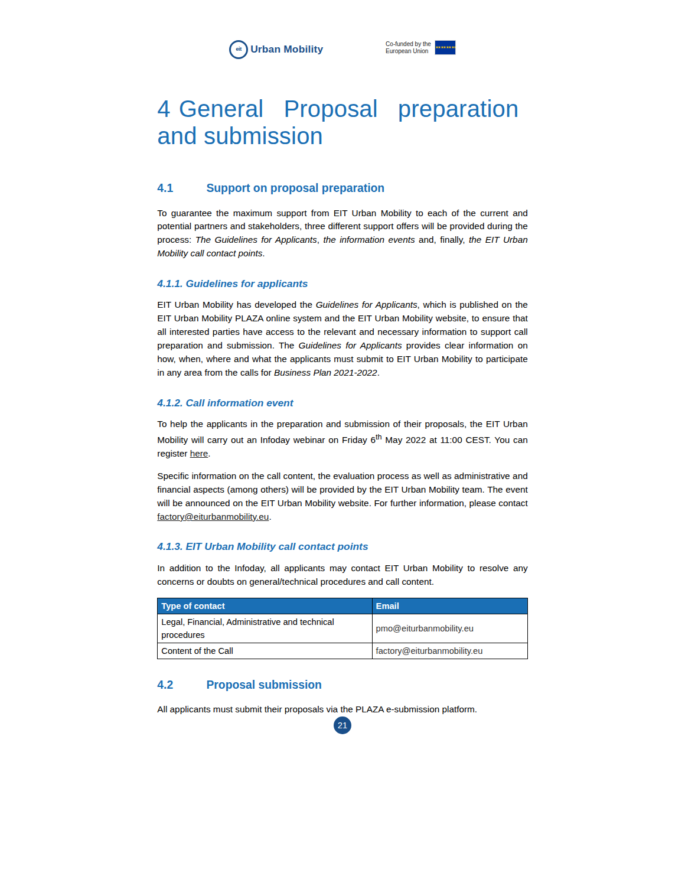Urban Mobility
Co-funded by the
European Union
4 General Proposal preparation and submission
4.1 Support on proposal preparation
To guarantee the maximum support from EIT Urban Mobility to each of the current and potential partners and stakeholders, three different support offers will be provided during the process: The Guidelines for Applicants, the information events and, finally, the EIT Urban Mobility call contact points.
4.1.1. Guidelines for applicants
EIT Urban Mobility has developed the Guidelines for Applicants, which is published on the EIT Urban Mobility PLAZA online system and the EIT Urban Mobility website, to ensure that all interested parties have access to the relevant and necessary information to support call preparation and submission. The Guidelines for Applicants provides clear information on how, when, where and what the applicants must submit to EIT Urban Mobility to participate in any area from the calls for Business Plan 2021-2022.
4.1.2. Call information event
To help the applicants in the preparation and submission of their proposals, the EIT Urban Mobility will carry out an Infoday webinar on Friday 6th May 2022 at 11:00 CEST. You can register here.
Specific information on the call content, the evaluation process as well as administrative and financial aspects (among others) will be provided by the EIT Urban Mobility team. The event will be announced on the EIT Urban Mobility website. For further information, please contact factory@eiturbanmobility.eu.
4.1.3. EIT Urban Mobility call contact points
In addition to the Infoday, all applicants may contact EIT Urban Mobility to resolve any concerns or doubts on general/technical procedures and call content.
| Type of contact | Email |
| --- | --- |
| Legal, Financial, Administrative and technical procedures | pmo@eiturbanmobility.eu |
| Content of the Call | factory@eiturbanmobility.eu |
4.2 Proposal submission
All applicants must submit their proposals via the PLAZA e-submission platform.
21